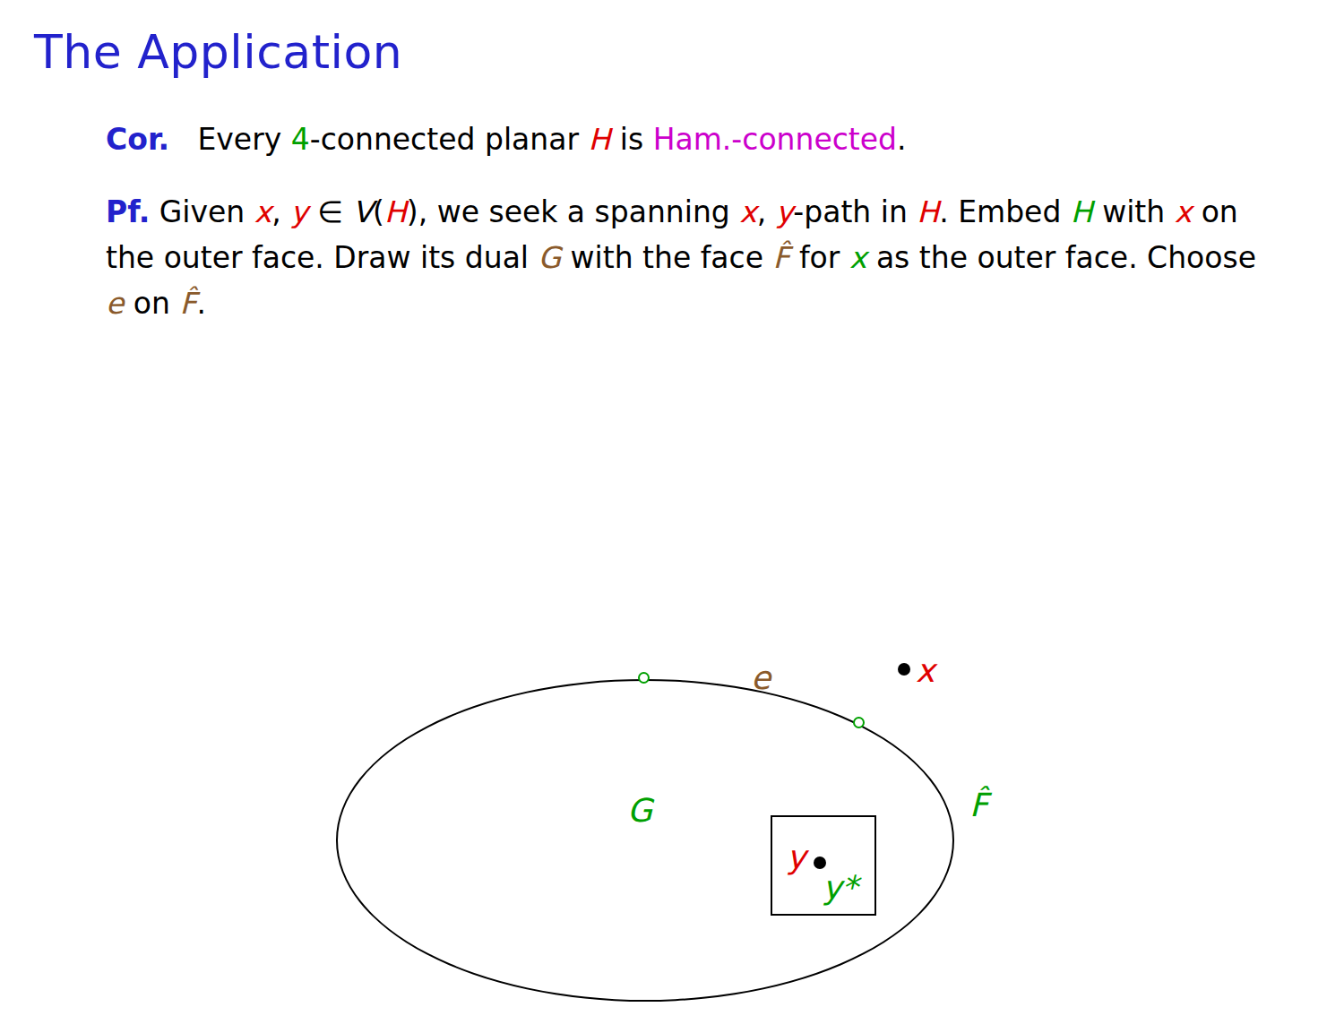The Application
Cor. Every 4-connected planar H is Ham.-connected.
Pf. Given x, y ∈ V(H), we seek a spanning x, y-path in H. Embed H with x on the outer face. Draw its dual G with the face F̂ for x as the outer face. Choose e on F̂.
e x G F̂ y y*